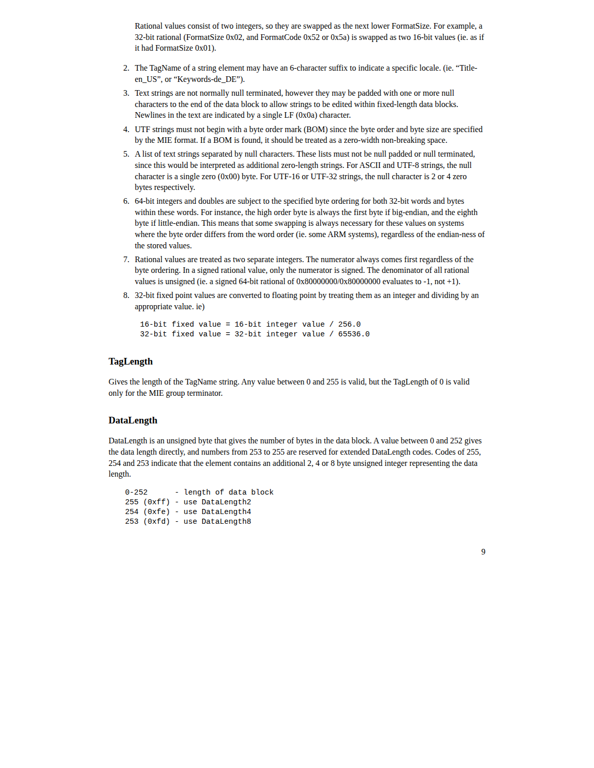Rational values consist of two integers, so they are swapped as the next lower FormatSize. For example, a 32-bit rational (FormatSize 0x02, and FormatCode 0x52 or 0x5a) is swapped as two 16-bit values (ie. as if it had FormatSize 0x01).
The TagName of a string element may have an 6-character suffix to indicate a specific locale. (ie. “Title-en_US”, or “Keywords-de_DE”).
Text strings are not normally null terminated, however they may be padded with one or more null characters to the end of the data block to allow strings to be edited within fixed-length data blocks. Newlines in the text are indicated by a single LF (0x0a) character.
UTF strings must not begin with a byte order mark (BOM) since the byte order and byte size are specified by the MIE format. If a BOM is found, it should be treated as a zero-width non-breaking space.
A list of text strings separated by null characters. These lists must not be null padded or null terminated, since this would be interpreted as additional zero-length strings. For ASCII and UTF-8 strings, the null character is a single zero (0x00) byte. For UTF-16 or UTF-32 strings, the null character is 2 or 4 zero bytes respectively.
64-bit integers and doubles are subject to the specified byte ordering for both 32-bit words and bytes within these words. For instance, the high order byte is always the first byte if big-endian, and the eighth byte if little-endian. This means that some swapping is always necessary for these values on systems where the byte order differs from the word order (ie. some ARM systems), regardless of the endian-ness of the stored values.
Rational values are treated as two separate integers. The numerator always comes first regardless of the byte ordering. In a signed rational value, only the numerator is signed. The denominator of all rational values is unsigned (ie. a signed 64-bit rational of 0x80000000/0x80000000 evaluates to -1, not +1).
32-bit fixed point values are converted to floating point by treating them as an integer and dividing by an appropriate value. ie)
16-bit fixed value = 16-bit integer value / 256.0
32-bit fixed value = 32-bit integer value / 65536.0
TagLength
Gives the length of the TagName string. Any value between 0 and 255 is valid, but the TagLength of 0 is valid only for the MIE group terminator.
DataLength
DataLength is an unsigned byte that gives the number of bytes in the data block. A value between 0 and 252 gives the data length directly, and numbers from 253 to 255 are reserved for extended DataLength codes. Codes of 255, 254 and 253 indicate that the element contains an additional 2, 4 or 8 byte unsigned integer representing the data length.
0-252      - length of data block
255 (0xff) - use DataLength2
254 (0xfe) - use DataLength4
253 (0xfd) - use DataLength8
9